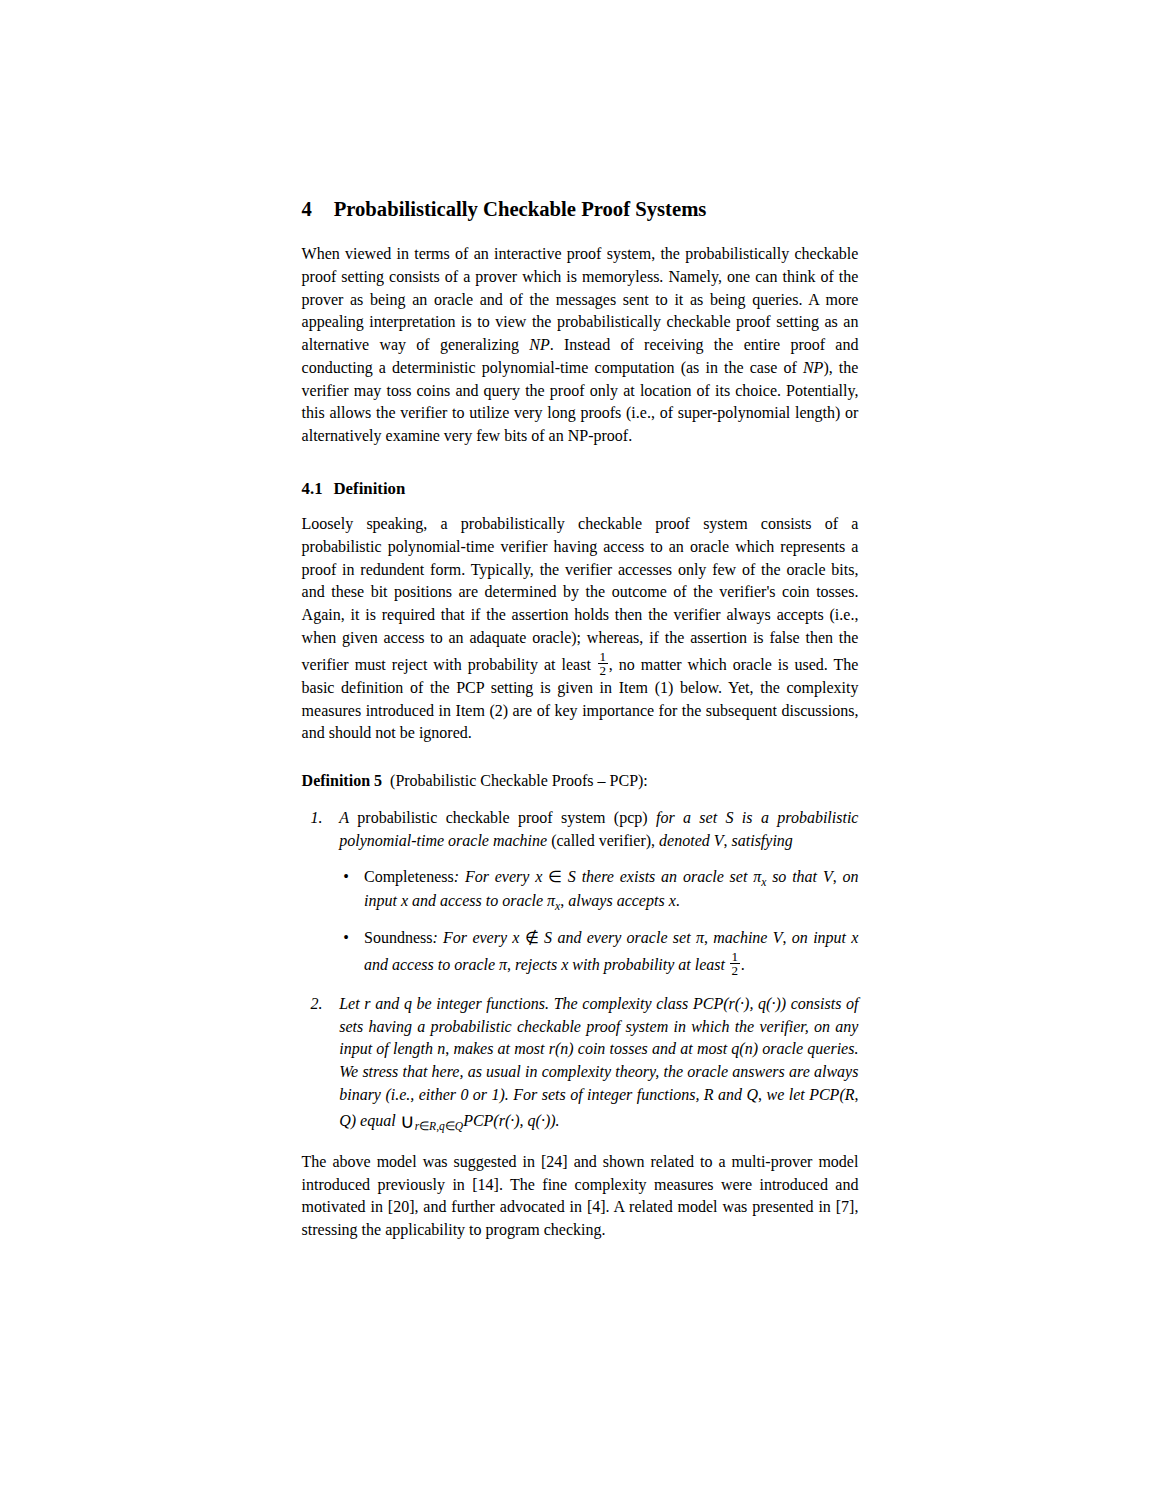4 Probabilistically Checkable Proof Systems
When viewed in terms of an interactive proof system, the probabilistically checkable proof setting consists of a prover which is memoryless. Namely, one can think of the prover as being an oracle and of the messages sent to it as being queries. A more appealing interpretation is to view the probabilistically checkable proof setting as an alternative way of generalizing NP. Instead of receiving the entire proof and conducting a deterministic polynomial-time computation (as in the case of NP), the verifier may toss coins and query the proof only at location of its choice. Potentially, this allows the verifier to utilize very long proofs (i.e., of super-polynomial length) or alternatively examine very few bits of an NP-proof.
4.1 Definition
Loosely speaking, a probabilistically checkable proof system consists of a probabilistic polynomial-time verifier having access to an oracle which represents a proof in redundent form. Typically, the verifier accesses only few of the oracle bits, and these bit positions are determined by the outcome of the verifier's coin tosses. Again, it is required that if the assertion holds then the verifier always accepts (i.e., when given access to an adaquate oracle); whereas, if the assertion is false then the verifier must reject with probability at least 12, no matter which oracle is used. The basic definition of the PCP setting is given in Item (1) below. Yet, the complexity measures introduced in Item (2) are of key importance for the subsequent discussions, and should not be ignored.
Definition 5 (Probabilistic Checkable Proofs – PCP):
A probabilistic checkable proof system (pcp) for a set S is a probabilistic polynomial-time oracle machine (called verifier), denoted V, satisfying
Completeness: For every x ∈ S there exists an oracle set πx so that V, on input x and access to oracle πx, always accepts x.
Soundness: For every x ∉ S and every oracle set π, machine V, on input x and access to oracle π, rejects x with probability at least 12.
Let r and q be integer functions. The complexity class PCP(r(·), q(·)) consists of sets having a probabilistic checkable proof system in which the verifier, on any input of length n, makes at most r(n) coin tosses and at most q(n) oracle queries. We stress that here, as usual in complexity theory, the oracle answers are always binary (i.e., either 0 or 1). For sets of integer functions, R and Q, we let PCP(R, Q) equal ∪r∈R,q∈QPCP(r(·), q(·)).
The above model was suggested in [24] and shown related to a multi-prover model introduced previously in [14]. The fine complexity measures were introduced and motivated in [20], and further advocated in [4]. A related model was presented in [7], stressing the applicability to program checking.